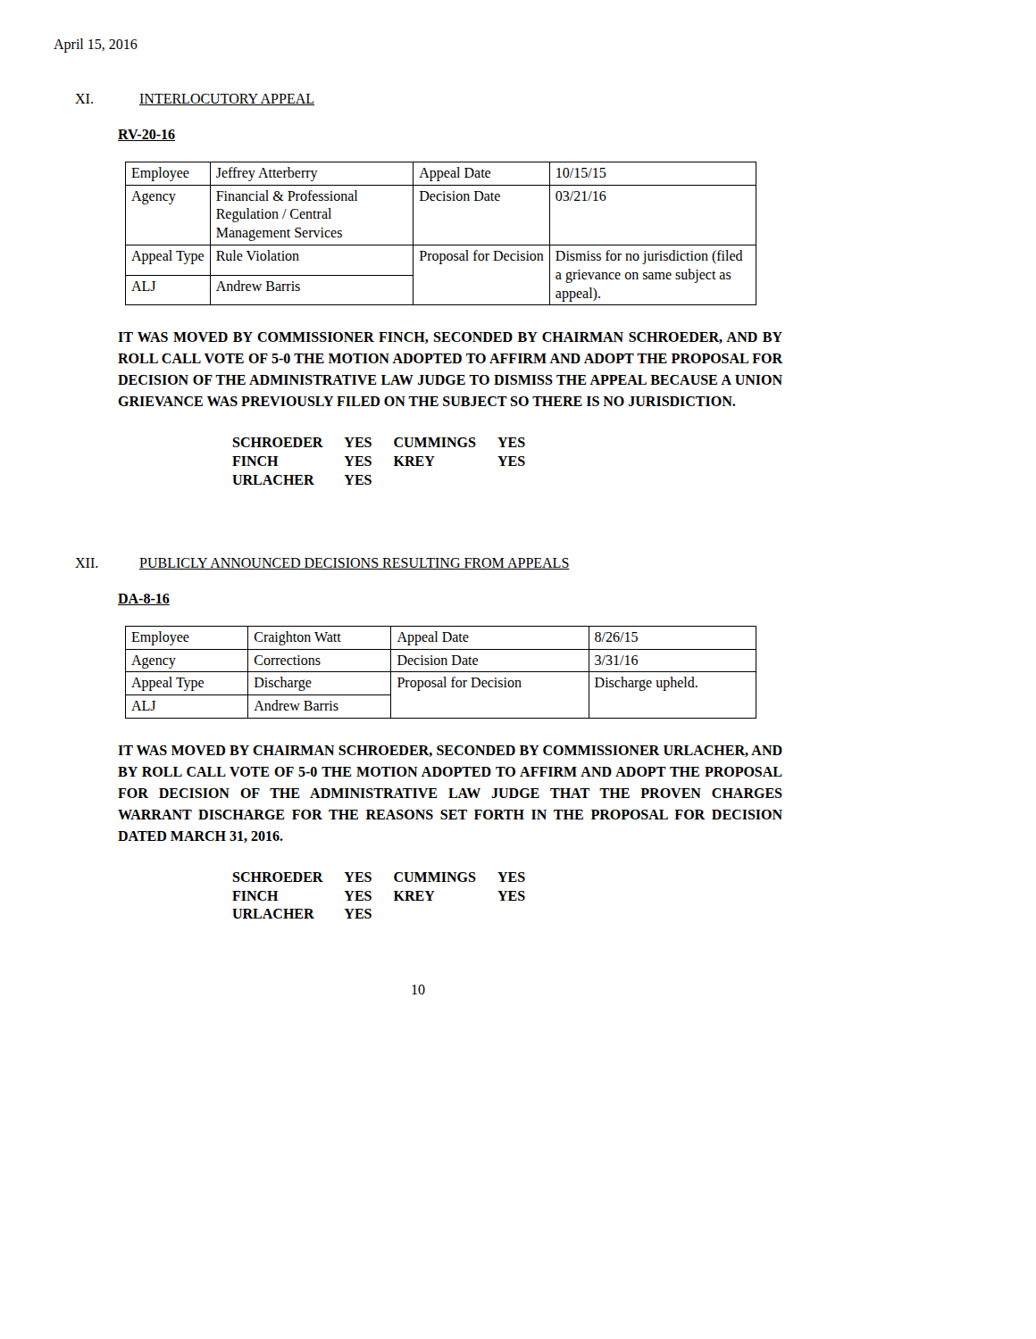April 15, 2016
XI. INTERLOCUTORY APPEAL
RV-20-16
| Employee | Jeffrey Atterberry | Appeal Date | 10/15/15 |
| Agency | Financial & Professional Regulation / Central Management Services | Decision Date | 03/21/16 |
| Appeal Type | Rule Violation | Proposal for Decision | Dismiss for no jurisdiction (filed a grievance on same subject as appeal). |
| ALJ | Andrew Barris |
It was moved by Commissioner Finch, seconded by Chairman Schroeder, and by roll call vote of 5-0 the motion adopted to affirm and adopt the proposal for decision of the Administrative Law Judge to dismiss the appeal because a union grievance was previously filed on the subject so there is no jurisdiction.
| SCHROEDER | YES | CUMMINGS | YES |
| FINCH | YES | KREY | YES |
| URLACHER | YES | | |
XII. PUBLICLY ANNOUNCED DECISIONS RESULTING FROM APPEALS
DA-8-16
| Employee | Craighton Watt | Appeal Date | 8/26/15 |
| Agency | Corrections | Decision Date | 3/31/16 |
| Appeal Type | Discharge | Proposal for Decision | Discharge upheld. |
| ALJ | Andrew Barris |
It was moved by Chairman Schroeder, seconded by Commissioner Urlacher, and by roll call vote of 5-0 the motion adopted to affirm and adopt the proposal for decision of the Administrative Law Judge that the proven charges warrant discharge for the reasons set forth in the proposal for decision dated March 31, 2016.
| SCHROEDER | YES | CUMMINGS | YES |
| FINCH | YES | KREY | YES |
| URLACHER | YES | | |
10